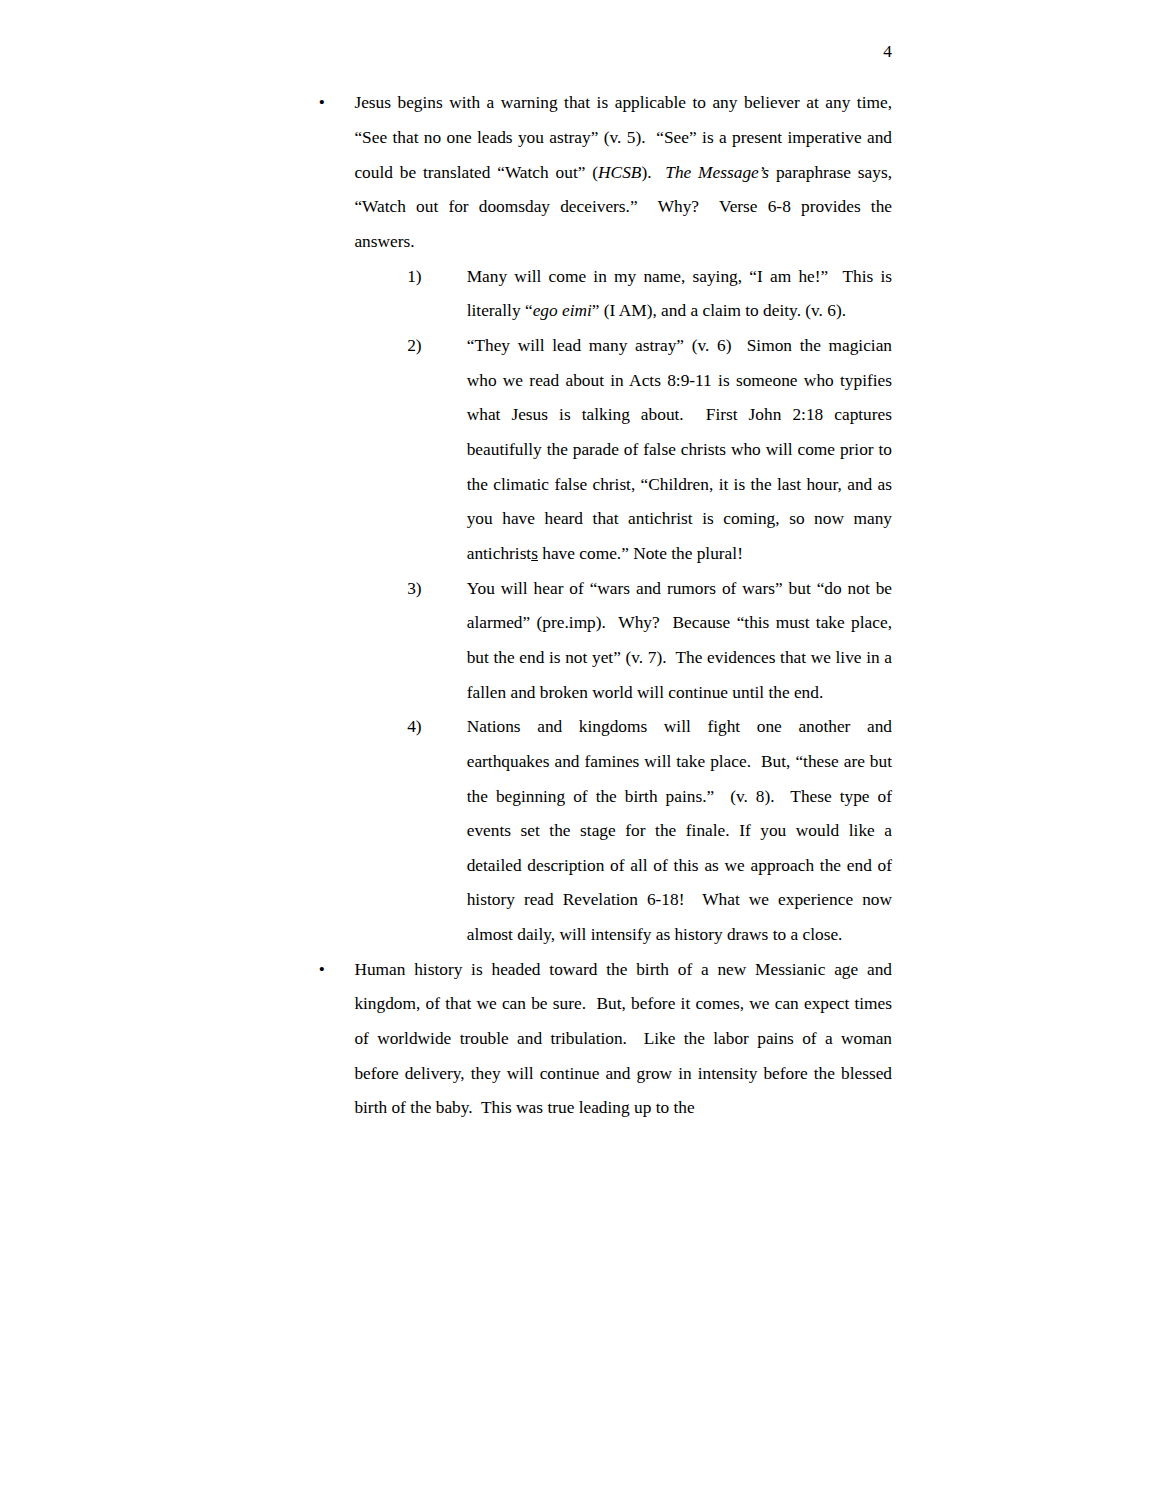4
Jesus begins with a warning that is applicable to any believer at any time, “See that no one leads you astray” (v. 5). “See” is a present imperative and could be translated “Watch out” (HCSB). The Message’s paraphrase says, “Watch out for doomsday deceivers.” Why? Verse 6-8 provides the answers.
1) Many will come in my name, saying, “I am he!” This is literally “ego eimi” (I AM), and a claim to deity. (v. 6).
2)“They will lead many astray” (v. 6) Simon the magician who we read about in Acts 8:9-11 is someone who typifies what Jesus is talking about. First John 2:18 captures beautifully the parade of false christs who will come prior to the climatic false christ, “Children, it is the last hour, and as you have heard that antichrist is coming, so now many antichrists have come.” Note the plural!
3) You will hear of “wars and rumors of wars” but “do not be alarmed” (pre.imp). Why? Because “this must take place, but the end is not yet” (v. 7). The evidences that we live in a fallen and broken world will continue until the end.
4) Nations and kingdoms will fight one another and earthquakes and famines will take place. But, “these are but the beginning of the birth pains.” (v. 8). These type of events set the stage for the finale. If you would like a detailed description of all of this as we approach the end of history read Revelation 6-18! What we experience now almost daily, will intensify as history draws to a close.
Human history is headed toward the birth of a new Messianic age and kingdom, of that we can be sure. But, before it comes, we can expect times of worldwide trouble and tribulation. Like the labor pains of a woman before delivery, they will continue and grow in intensity before the blessed birth of the baby. This was true leading up to the